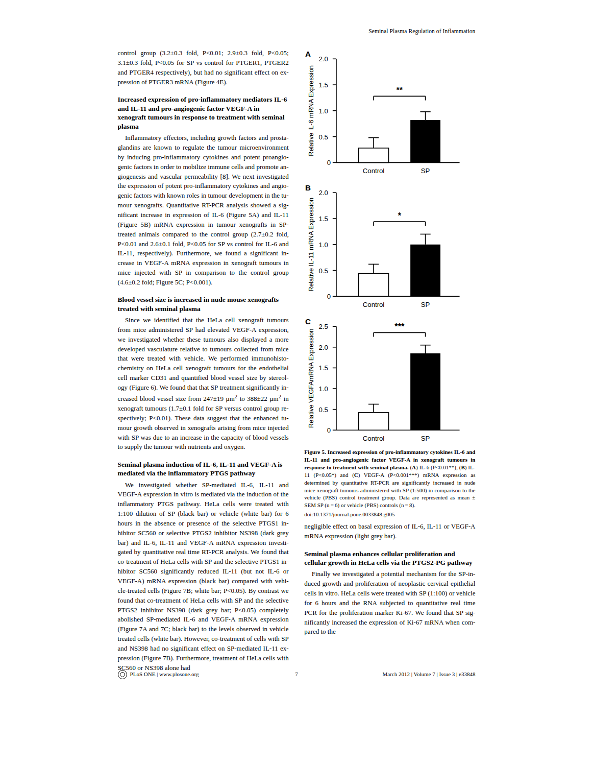Seminal Plasma Regulation of Inflammation
control group (3.2±0.3 fold, P<0.01; 2.9±0.3 fold, P<0.05; 3.1±0.3 fold, P<0.05 for SP vs control for PTGER1, PTGER2 and PTGER4 respectively), but had no significant effect on expression of PTGER3 mRNA (Figure 4E).
Increased expression of pro-inflammatory mediators IL-6 and IL-11 and pro-angiogenic factor VEGF-A in xenograft tumours in response to treatment with seminal plasma
Inflammatory effectors, including growth factors and prostaglandins are known to regulate the tumour microenvironment by inducing pro-inflammatory cytokines and potent proangiogenic factors in order to mobilize immune cells and promote angiogenesis and vascular permeability [8]. We next investigated the expression of potent pro-inflammatory cytokines and angiogenic factors with known roles in tumour development in the tumour xenografts. Quantitative RT-PCR analysis showed a significant increase in expression of IL-6 (Figure 5A) and IL-11 (Figure 5B) mRNA expression in tumour xenografts in SP-treated animals compared to the control group (2.7±0.2 fold, P<0.01 and 2.6±0.1 fold, P<0.05 for SP vs control for IL-6 and IL-11, respectively). Furthermore, we found a significant increase in VEGF-A mRNA expression in xenograft tumours in mice injected with SP in comparison to the control group (4.6±0.2 fold; Figure 5C; P<0.001).
Blood vessel size is increased in nude mouse xenografts treated with seminal plasma
Since we identified that the HeLa cell xenograft tumours from mice administered SP had elevated VEGF-A expression, we investigated whether these tumours also displayed a more developed vasculature relative to tumours collected from mice that were treated with vehicle. We performed immunohistochemistry on HeLa cell xenograft tumours for the endothelial cell marker CD31 and quantified blood vessel size by stereology (Figure 6). We found that that SP treatment significantly increased blood vessel size from 247±19 µm2 to 388±22 µm2 in xenograft tumours (1.7±0.1 fold for SP versus control group respectively; P<0.01). These data suggest that the enhanced tumour growth observed in xenografts arising from mice injected with SP was due to an increase in the capacity of blood vessels to supply the tumour with nutrients and oxygen.
Seminal plasma induction of IL-6, IL-11 and VEGF-A is mediated via the inflammatory PTGS pathway
We investigated whether SP-mediated IL-6, IL-11 and VEGF-A expression in vitro is mediated via the induction of the inflammatory PTGS pathway. HeLa cells were treated with 1:100 dilution of SP (black bar) or vehicle (white bar) for 6 hours in the absence or presence of the selective PTGS1 inhibitor SC560 or selective PTGS2 inhibitor NS398 (dark grey bar) and IL-6, IL-11 and VEGF-A mRNA expression investigated by quantitative real time RT-PCR analysis. We found that co-treatment of HeLa cells with SP and the selective PTGS1 inhibitor SC560 significantly reduced IL-11 (but not IL-6 or VEGF-A) mRNA expression (black bar) compared with vehicle-treated cells (Figure 7B; white bar; P<0.05). By contrast we found that co-treatment of HeLa cells with SP and the selective PTGS2 inhibitor NS398 (dark grey bar; P<0.05) completely abolished SP-mediated IL-6 and VEGF-A mRNA expression (Figure 7A and 7C; black bar) to the levels observed in vehicle treated cells (white bar). However, co-treatment of cells with SP and NS398 had no significant effect on SP-mediated IL-11 expression (Figure 7B). Furthermore, treatment of HeLa cells with SC560 or NS398 alone had
A 2.0 1.5 1.0 0.5 0 Relative IL-6 mRNA Expression ** Control SP B 2.0 1.5 1.0 0.5 0 Relative IL-11 mRNA Expression * Control SP C 2.5 2.0 1.5 1.0 0.5 0 Relative VEGFAmRNA Expression *** Control SP
Figure 5. Increased expression of pro-inflammatory cytokines IL-6 and IL-11 and pro-angiogenic factor VEGF-A in xenograft tumours in response to treatment with seminal plasma. (A) IL-6 (P<0.01**), (B) IL-11 (P<0.05*) and (C) VEGF-A (P<0.001***) mRNA expression as determined by quantitative RT-PCR are significantly increased in nude mice xenograft tumours administered with SP (1:500) in comparison to the vehicle (PBS) control treatment group. Data are represented as mean ± SEM SP (n = 6) or vehicle (PBS) controls (n = 8).
doi:10.1371/journal.pone.0033848.g005
negligible effect on basal expression of IL-6, IL-11 or VEGF-A mRNA expression (light grey bar).
Seminal plasma enhances cellular proliferation and cellular growth in HeLa cells via the PTGS2-PG pathway
Finally we investigated a potential mechanism for the SP-induced growth and proliferation of neoplastic cervical epithelial cells in vitro. HeLa cells were treated with SP (1:100) or vehicle for 6 hours and the RNA subjected to quantitative real time PCR for the proliferation marker Ki-67. We found that SP significantly increased the expression of Ki-67 mRNA when compared to the
PLoS ONE | www.plosone.org
7
March 2012 | Volume 7 | Issue 3 | e33848